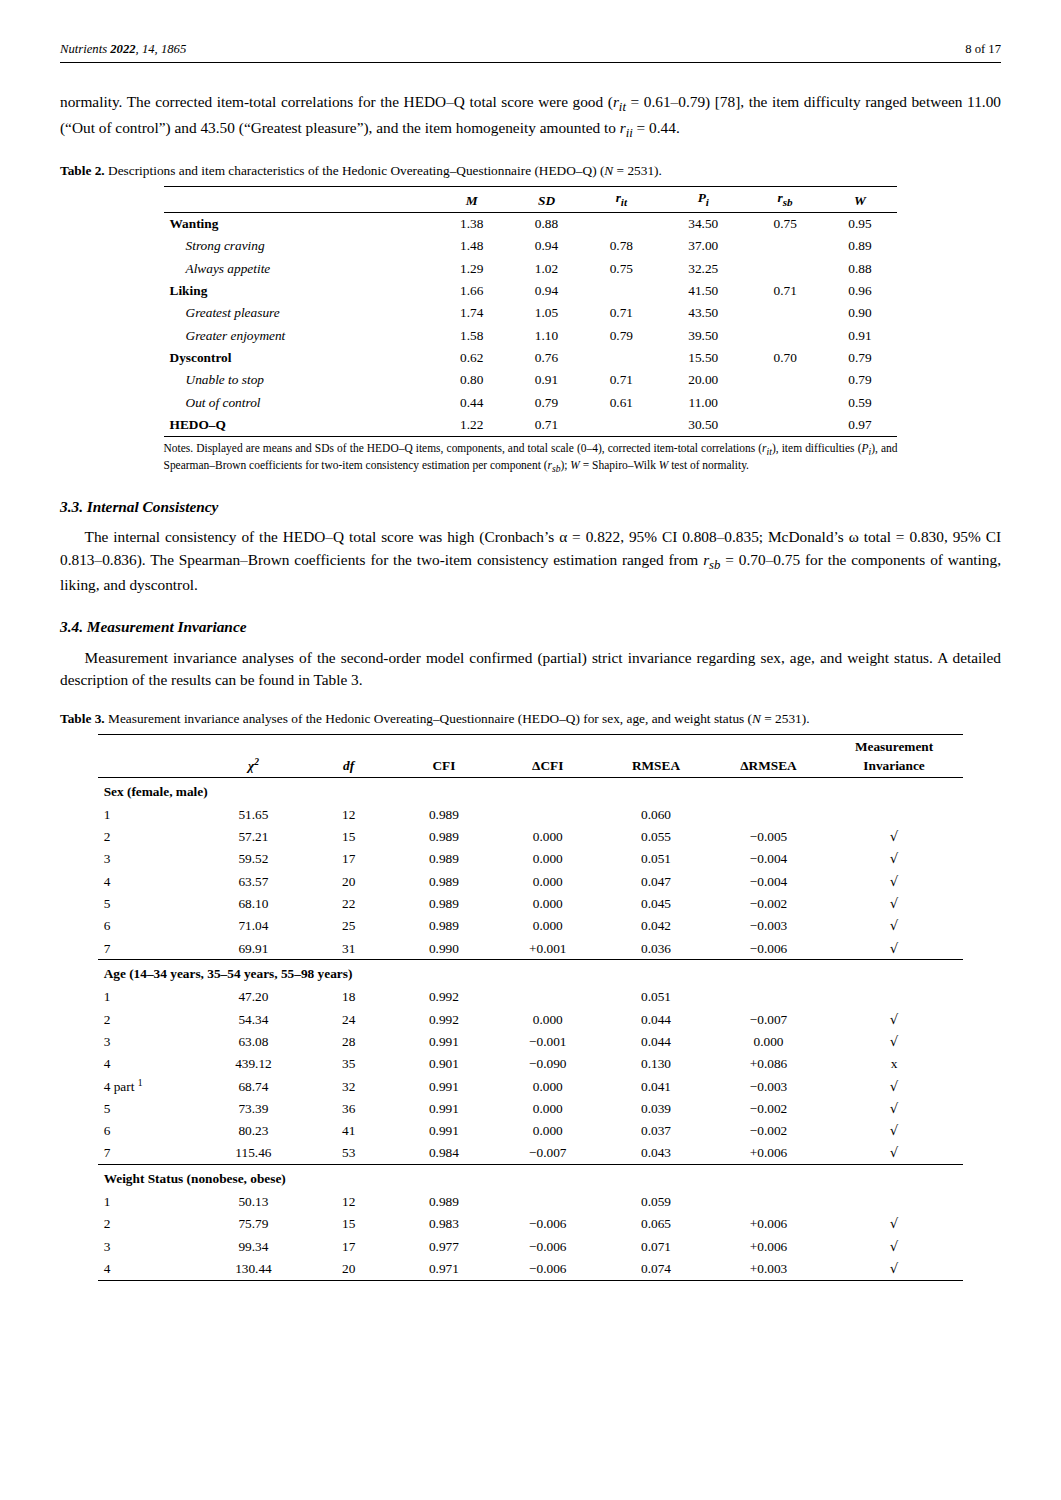Nutrients 2022, 14, 1865 8 of 17
normality. The corrected item-total correlations for the HEDO–Q total score were good (rit = 0.61–0.79) [78], the item difficulty ranged between 11.00 (“Out of control”) and 43.50 (“Greatest pleasure”), and the item homogeneity amounted to rii = 0.44.
Table 2. Descriptions and item characteristics of the Hedonic Overeating–Questionnaire (HEDO–Q) (N = 2531).
| | M | SD | r it | P i | r sb | W |
| --- | --- | --- | --- | --- | --- | --- |
| Wanting | 1.38 | 0.88 | | 34.50 | 0.75 | 0.95 |
| Strong craving | 1.48 | 0.94 | 0.78 | 37.00 | | 0.89 |
| Always appetite | 1.29 | 1.02 | 0.75 | 32.25 | | 0.88 |
| Liking | 1.66 | 0.94 | | 41.50 | 0.71 | 0.96 |
| Greatest pleasure | 1.74 | 1.05 | 0.71 | 43.50 | | 0.90 |
| Greater enjoyment | 1.58 | 1.10 | 0.79 | 39.50 | | 0.91 |
| Dyscontrol | 0.62 | 0.76 | | 15.50 | 0.70 | 0.79 |
| Unable to stop | 0.80 | 0.91 | 0.71 | 20.00 | | 0.79 |
| Out of control | 0.44 | 0.79 | 0.61 | 11.00 | | 0.59 |
| HEDO–Q | 1.22 | 0.71 | | 30.50 | | 0.97 |
Notes. Displayed are means and SDs of the HEDO–Q items, components, and total scale (0–4), corrected item-total correlations (rit), item difficulties (Pi), and Spearman–Brown coefficients for two-item consistency estimation per component (rsb); W = Shapiro–Wilk W test of normality.
3.3. Internal Consistency
The internal consistency of the HEDO–Q total score was high (Cronbach’s α = 0.822, 95% CI 0.808–0.835; McDonald’s ω total = 0.830, 95% CI 0.813–0.836). The Spearman–Brown coefficients for the two-item consistency estimation ranged from rsb = 0.70–0.75 for the components of wanting, liking, and dyscontrol.
3.4. Measurement Invariance
Measurement invariance analyses of the second-order model confirmed (partial) strict invariance regarding sex, age, and weight status. A detailed description of the results can be found in Table 3.
Table 3. Measurement invariance analyses of the Hedonic Overeating–Questionnaire (HEDO–Q) for sex, age, and weight status (N = 2531).
| | χ 2 | df | CFI | ΔCFI | RMSEA | ΔRMSEA | Measurement Invariance |
| --- | --- | --- | --- | --- | --- | --- | --- |
| Sex (female, male) |
| 1 | 51.65 | 12 | 0.989 | | 0.060 | | |
| 2 | 57.21 | 15 | 0.989 | 0.000 | 0.055 | −0.005 | √ |
| 3 | 59.52 | 17 | 0.989 | 0.000 | 0.051 | −0.004 | √ |
| 4 | 63.57 | 20 | 0.989 | 0.000 | 0.047 | −0.004 | √ |
| 5 | 68.10 | 22 | 0.989 | 0.000 | 0.045 | −0.002 | √ |
| 6 | 71.04 | 25 | 0.989 | 0.000 | 0.042 | −0.003 | √ |
| 7 | 69.91 | 31 | 0.990 | +0.001 | 0.036 | −0.006 | √ |
| Age (14–34 years, 35–54 years, 55–98 years) |
| 1 | 47.20 | 18 | 0.992 | | 0.051 | | |
| 2 | 54.34 | 24 | 0.992 | 0.000 | 0.044 | −0.007 | √ |
| 3 | 63.08 | 28 | 0.991 | −0.001 | 0.044 | 0.000 | √ |
| 4 | 439.12 | 35 | 0.901 | −0.090 | 0.130 | +0.086 | x |
| 4 part 1 | 68.74 | 32 | 0.991 | 0.000 | 0.041 | −0.003 | √ |
| 5 | 73.39 | 36 | 0.991 | 0.000 | 0.039 | −0.002 | √ |
| 6 | 80.23 | 41 | 0.991 | 0.000 | 0.037 | −0.002 | √ |
| 7 | 115.46 | 53 | 0.984 | −0.007 | 0.043 | +0.006 | √ |
| Weight Status (nonobese, obese) |
| 1 | 50.13 | 12 | 0.989 | | 0.059 | | |
| 2 | 75.79 | 15 | 0.983 | −0.006 | 0.065 | +0.006 | √ |
| 3 | 99.34 | 17 | 0.977 | −0.006 | 0.071 | +0.006 | √ |
| 4 | 130.44 | 20 | 0.971 | −0.006 | 0.074 | +0.003 | √ |